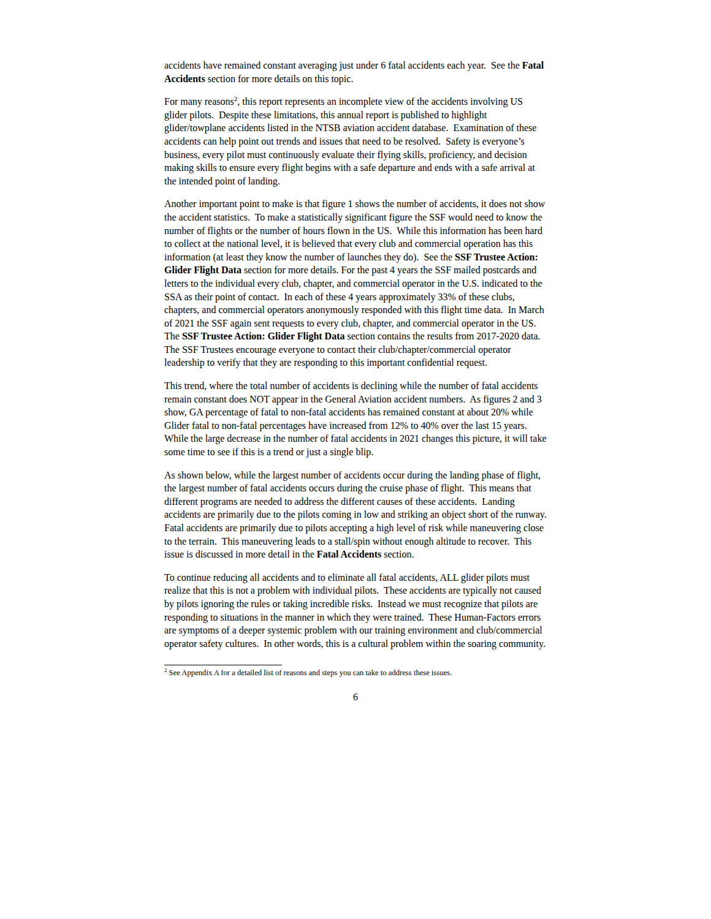accidents have remained constant averaging just under 6 fatal accidents each year. See the Fatal Accidents section for more details on this topic.
For many reasons2, this report represents an incomplete view of the accidents involving US glider pilots. Despite these limitations, this annual report is published to highlight glider/towplane accidents listed in the NTSB aviation accident database. Examination of these accidents can help point out trends and issues that need to be resolved. Safety is everyone’s business, every pilot must continuously evaluate their flying skills, proficiency, and decision making skills to ensure every flight begins with a safe departure and ends with a safe arrival at the intended point of landing.
Another important point to make is that figure 1 shows the number of accidents, it does not show the accident statistics. To make a statistically significant figure the SSF would need to know the number of flights or the number of hours flown in the US. While this information has been hard to collect at the national level, it is believed that every club and commercial operation has this information (at least they know the number of launches they do). See the SSF Trustee Action: Glider Flight Data section for more details. For the past 4 years the SSF mailed postcards and letters to the individual every club, chapter, and commercial operator in the U.S. indicated to the SSA as their point of contact. In each of these 4 years approximately 33% of these clubs, chapters, and commercial operators anonymously responded with this flight time data. In March of 2021 the SSF again sent requests to every club, chapter, and commercial operator in the US. The SSF Trustee Action: Glider Flight Data section contains the results from 2017-2020 data. The SSF Trustees encourage everyone to contact their club/chapter/commercial operator leadership to verify that they are responding to this important confidential request.
This trend, where the total number of accidents is declining while the number of fatal accidents remain constant does NOT appear in the General Aviation accident numbers. As figures 2 and 3 show, GA percentage of fatal to non-fatal accidents has remained constant at about 20% while Glider fatal to non-fatal percentages have increased from 12% to 40% over the last 15 years. While the large decrease in the number of fatal accidents in 2021 changes this picture, it will take some time to see if this is a trend or just a single blip.
As shown below, while the largest number of accidents occur during the landing phase of flight, the largest number of fatal accidents occurs during the cruise phase of flight. This means that different programs are needed to address the different causes of these accidents. Landing accidents are primarily due to the pilots coming in low and striking an object short of the runway. Fatal accidents are primarily due to pilots accepting a high level of risk while maneuvering close to the terrain. This maneuvering leads to a stall/spin without enough altitude to recover. This issue is discussed in more detail in the Fatal Accidents section.
To continue reducing all accidents and to eliminate all fatal accidents, ALL glider pilots must realize that this is not a problem with individual pilots. These accidents are typically not caused by pilots ignoring the rules or taking incredible risks. Instead we must recognize that pilots are responding to situations in the manner in which they were trained. These Human-Factors errors are symptoms of a deeper systemic problem with our training environment and club/commercial operator safety cultures. In other words, this is a cultural problem within the soaring community.
2 See Appendix A for a detailed list of reasons and steps you can take to address these issues.
6